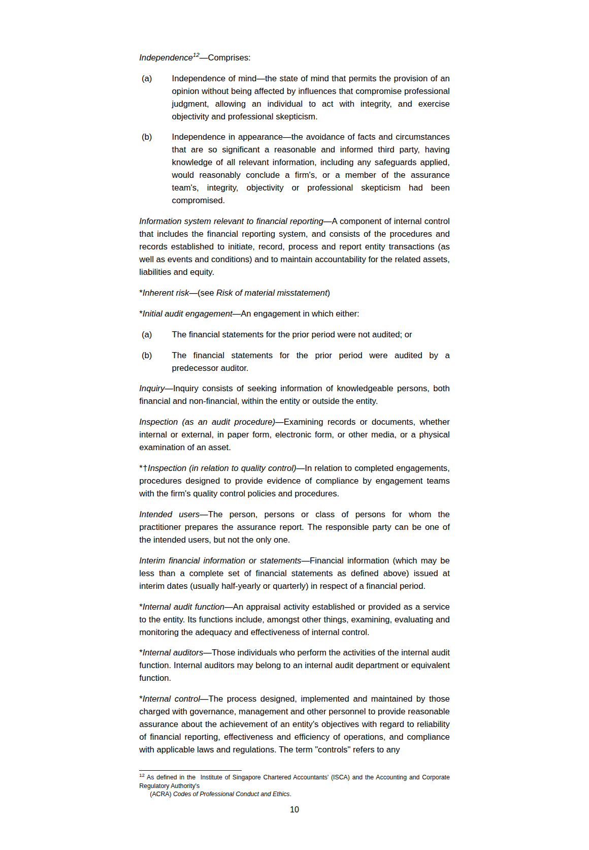Independence12—Comprises:
(a) Independence of mind—the state of mind that permits the provision of an opinion without being affected by influences that compromise professional judgment, allowing an individual to act with integrity, and exercise objectivity and professional skepticism.
(b) Independence in appearance—the avoidance of facts and circumstances that are so significant a reasonable and informed third party, having knowledge of all relevant information, including any safeguards applied, would reasonably conclude a firm's, or a member of the assurance team's, integrity, objectivity or professional skepticism had been compromised.
Information system relevant to financial reporting—A component of internal control that includes the financial reporting system, and consists of the procedures and records established to initiate, record, process and report entity transactions (as well as events and conditions) and to maintain accountability for the related assets, liabilities and equity.
*Inherent risk—(see Risk of material misstatement)
*Initial audit engagement—An engagement in which either:
(a) The financial statements for the prior period were not audited; or
(b) The financial statements for the prior period were audited by a predecessor auditor.
Inquiry—Inquiry consists of seeking information of knowledgeable persons, both financial and non-financial, within the entity or outside the entity.
Inspection (as an audit procedure)—Examining records or documents, whether internal or external, in paper form, electronic form, or other media, or a physical examination of an asset.
*†Inspection (in relation to quality control)—In relation to completed engagements, procedures designed to provide evidence of compliance by engagement teams with the firm's quality control policies and procedures.
Intended users—The person, persons or class of persons for whom the practitioner prepares the assurance report. The responsible party can be one of the intended users, but not the only one.
Interim financial information or statements—Financial information (which may be less than a complete set of financial statements as defined above) issued at interim dates (usually half-yearly or quarterly) in respect of a financial period.
*Internal audit function—An appraisal activity established or provided as a service to the entity. Its functions include, amongst other things, examining, evaluating and monitoring the adequacy and effectiveness of internal control.
*Internal auditors—Those individuals who perform the activities of the internal audit function. Internal auditors may belong to an internal audit department or equivalent function.
*Internal control—The process designed, implemented and maintained by those charged with governance, management and other personnel to provide reasonable assurance about the achievement of an entity's objectives with regard to reliability of financial reporting, effectiveness and efficiency of operations, and compliance with applicable laws and regulations. The term "controls" refers to any
12 As defined in the Institute of Singapore Chartered Accountants' (ISCA) and the Accounting and Corporate Regulatory Authority's (ACRA) Codes of Professional Conduct and Ethics.
10